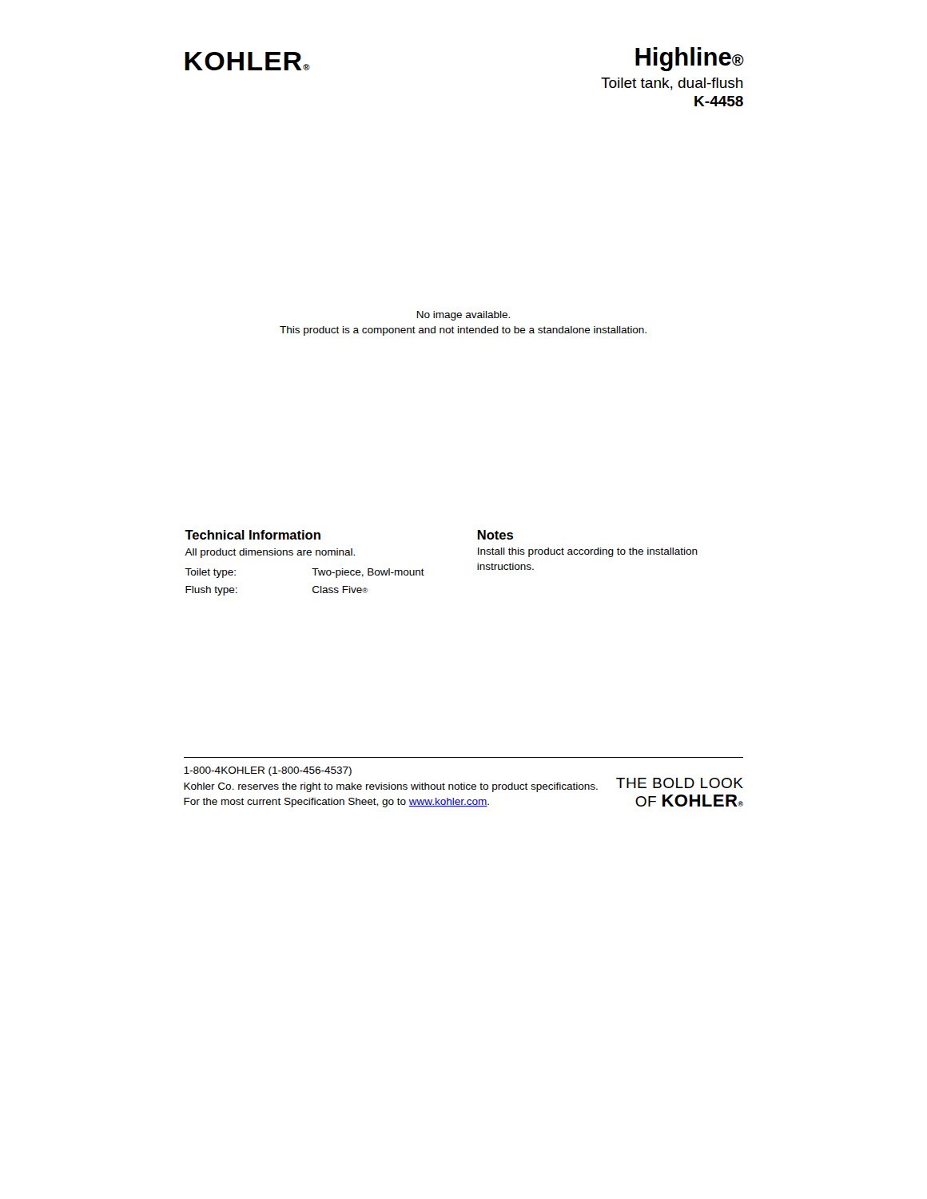KOHLER®
Highline®
Toilet tank, dual-flush
K-4458
No image available.
This product is a component and not intended to be a standalone installation.
Technical Information
All product dimensions are nominal.
| Toilet type: | Two-piece, Bowl-mount |
| Flush type: | Class Five ® |
Notes
Install this product according to the installation instructions.
1-800-4KOHLER (1-800-456-4537)
Kohler Co. reserves the right to make revisions without notice to product specifications.
For the most current Specification Sheet, go to www.kohler.com.
THE BOLD LOOK
OF KOHLER®